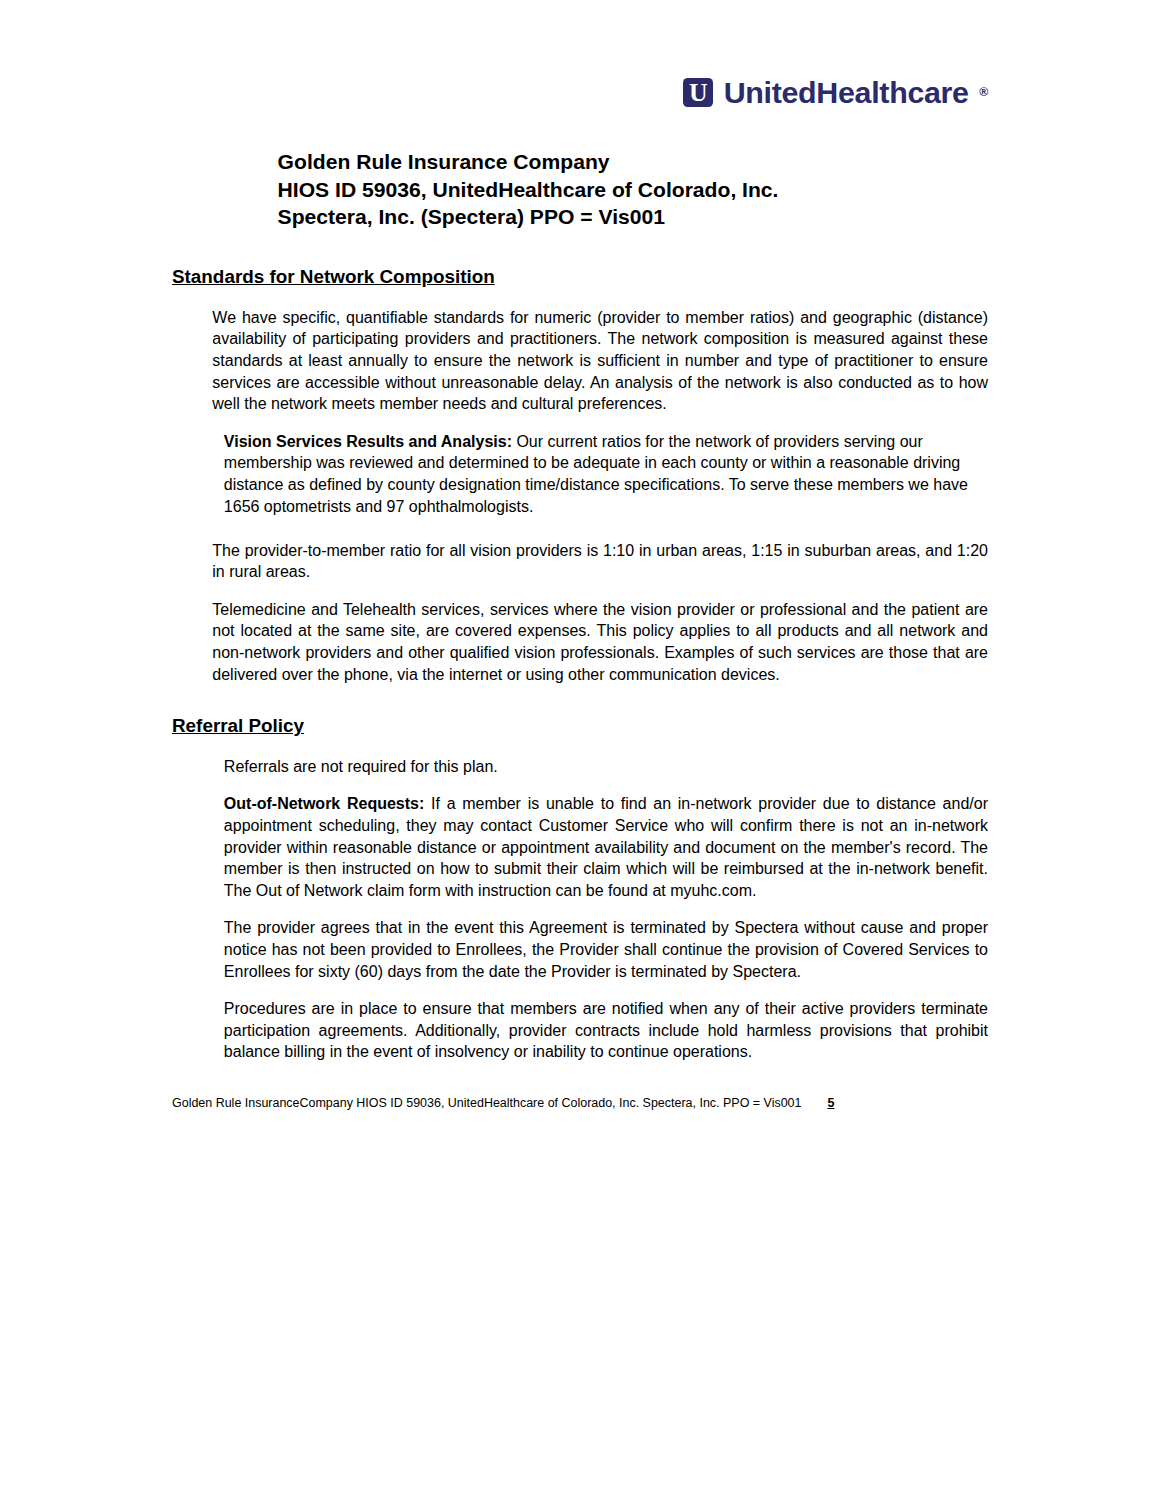UUnitedHealthcare®
Golden Rule Insurance Company
HIOS ID 59036, UnitedHealthcare of Colorado, Inc.
Spectera, Inc. (Spectera) PPO = Vis001
Standards for Network Composition
We have specific, quantifiable standards for numeric (provider to member ratios) and geographic (distance) availability of participating providers and practitioners. The network composition is measured against these standards at least annually to ensure the network is sufficient in number and type of practitioner to ensure services are accessible without unreasonable delay. An analysis of the network is also conducted as to how well the network meets member needs and cultural preferences.
Vision Services Results and Analysis: Our current ratios for the network of providers serving our membership was reviewed and determined to be adequate in each county or within a reasonable driving distance as defined by county designation time/distance specifications. To serve these members we have 1656 optometrists and 97 ophthalmologists.
The provider-to-member ratio for all vision providers is 1:10 in urban areas, 1:15 in suburban areas, and 1:20 in rural areas.
Telemedicine and Telehealth services, services where the vision provider or professional and the patient are not located at the same site, are covered expenses. This policy applies to all products and all network and non-network providers and other qualified vision professionals. Examples of such services are those that are delivered over the phone, via the internet or using other communication devices.
Referral Policy
Referrals are not required for this plan.
Out-of-Network Requests: If a member is unable to find an in-network provider due to distance and/or appointment scheduling, they may contact Customer Service who will confirm there is not an in-network provider within reasonable distance or appointment availability and document on the member's record. The member is then instructed on how to submit their claim which will be reimbursed at the in-network benefit. The Out of Network claim form with instruction can be found at myuhc.com.
The provider agrees that in the event this Agreement is terminated by Spectera without cause and proper notice has not been provided to Enrollees, the Provider shall continue the provision of Covered Services to Enrollees for sixty (60) days from the date the Provider is terminated by Spectera.
Procedures are in place to ensure that members are notified when any of their active providers terminate participation agreements. Additionally, provider contracts include hold harmless provisions that prohibit balance billing in the event of insolvency or inability to continue operations.
Golden Rule InsuranceCompany HIOS ID 59036, UnitedHealthcare of Colorado, Inc. Spectera, Inc. PPO = Vis001 5